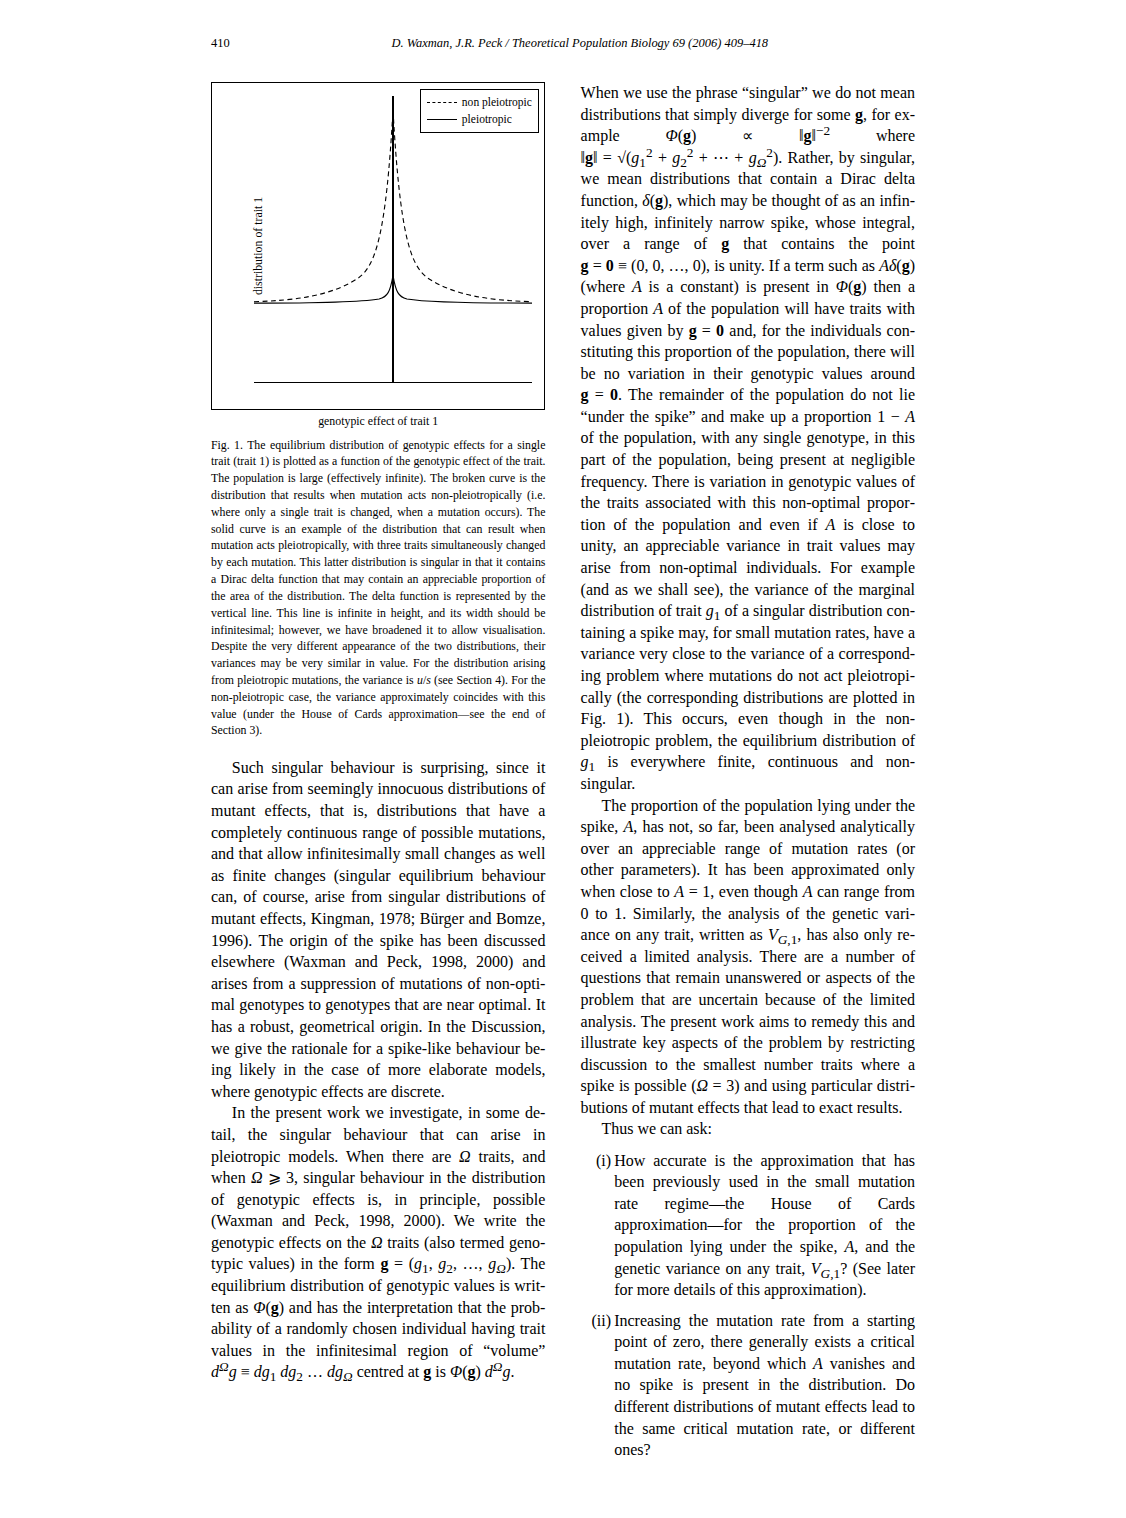410 D. Waxman, J.R. Peck / Theoretical Population Biology 69 (2006) 409–418
distribution of trait 1
non pleiotropic
pleiotropic
genotypic effect of trait 1
Fig. 1. The equilibrium distribution of genotypic effects for a single trait (trait 1) is plotted as a function of the genotypic effect of the trait. The population is large (effectively infinite). The broken curve is the distribution that results when mutation acts non-pleiotropically (i.e. where only a single trait is changed, when a mutation occurs). The solid curve is an example of the distribution that can result when mutation acts pleiotropically, with three traits simultaneously changed by each mutation. This latter distribution is singular in that it contains a Dirac delta function that may contain an appreciable proportion of the area of the distribution. The delta function is represented by the vertical line. This line is infinite in height, and its width should be infinitesimal; however, we have broadened it to allow visualisation. Despite the very different appearance of the two distributions, their variances may be very similar in value. For the distribution arising from pleiotropic mutations, the variance is u/s (see Section 4). For the non-pleiotropic case, the variance approximately coincides with this value (under the House of Cards approximation—see the end of Section 3).
Such singular behaviour is surprising, since it can arise from seemingly innocuous distributions of mutant effects, that is, distributions that have a completely continuous range of possible mutations, and that allow infinitesimally small changes as well as finite changes (singular equilibrium behaviour can, of course, arise from singular distributions of mutant effects, Kingman, 1978; Bürger and Bomze, 1996). The origin of the spike has been discussed elsewhere (Waxman and Peck, 1998, 2000) and arises from a suppression of mutations of non-optimal genotypes to genotypes that are near optimal. It has a robust, geometrical origin. In the Discussion, we give the rationale for a spike-like behaviour being likely in the case of more elaborate models, where genotypic effects are discrete.
In the present work we investigate, in some detail, the singular behaviour that can arise in pleiotropic models. When there are Ω traits, and when Ω ⩾ 3, singular behaviour in the distribution of genotypic effects is, in principle, possible (Waxman and Peck, 1998, 2000). We write the genotypic effects on the Ω traits (also termed genotypic values) in the form g = (g1, g2, …, gΩ). The equilibrium distribution of genotypic values is written as Φ(g) and has the interpretation that the probability of a randomly chosen individual having trait values in the infinitesimal region of “volume” dΩg ≡ dg1 dg2 … dgΩ centred at g is Φ(g) dΩg.
When we use the phrase “singular” we do not mean distributions that simply diverge for some g, for example Φ(g) ∝ ‖g‖−2 where ‖g‖ = √(g12 + g22 + ⋯ + gΩ2). Rather, by singular, we mean distributions that contain a Dirac delta function, δ(g), which may be thought of as an infinitely high, infinitely narrow spike, whose integral, over a range of g that contains the point g = 0 ≡ (0, 0, …, 0), is unity. If a term such as Aδ(g) (where A is a constant) is present in Φ(g) then a proportion A of the population will have traits with values given by g = 0 and, for the individuals constituting this proportion of the population, there will be no variation in their genotypic values around g = 0. The remainder of the population do not lie “under the spike” and make up a proportion 1 − A of the population, with any single genotype, in this part of the population, being present at negligible frequency. There is variation in genotypic values of the traits associated with this non-optimal proportion of the population and even if A is close to unity, an appreciable variance in trait values may arise from non-optimal individuals. For example (and as we shall see), the variance of the marginal distribution of trait g1 of a singular distribution containing a spike may, for small mutation rates, have a variance very close to the variance of a corresponding problem where mutations do not act pleiotropically (the corresponding distributions are plotted in Fig. 1). This occurs, even though in the non-pleiotropic problem, the equilibrium distribution of g1 is everywhere finite, continuous and non-singular.
The proportion of the population lying under the spike, A, has not, so far, been analysed analytically over an appreciable range of mutation rates (or other parameters). It has been approximated only when close to A = 1, even though A can range from 0 to 1. Similarly, the analysis of the genetic variance on any trait, written as VG,1, has also only received a limited analysis. There are a number of questions that remain unanswered or aspects of the problem that are uncertain because of the limited analysis. The present work aims to remedy this and illustrate key aspects of the problem by restricting discussion to the smallest number traits where a spike is possible (Ω = 3) and using particular distributions of mutant effects that lead to exact results.
Thus we can ask:
How accurate is the approximation that has been previously used in the small mutation rate regime—the House of Cards approximation—for the proportion of the population lying under the spike, A, and the genetic variance on any trait, VG,1? (See later for more details of this approximation).
Increasing the mutation rate from a starting point of zero, there generally exists a critical mutation rate, beyond which A vanishes and no spike is present in the distribution. Do different distributions of mutant effects lead to the same critical mutation rate, or different ones?